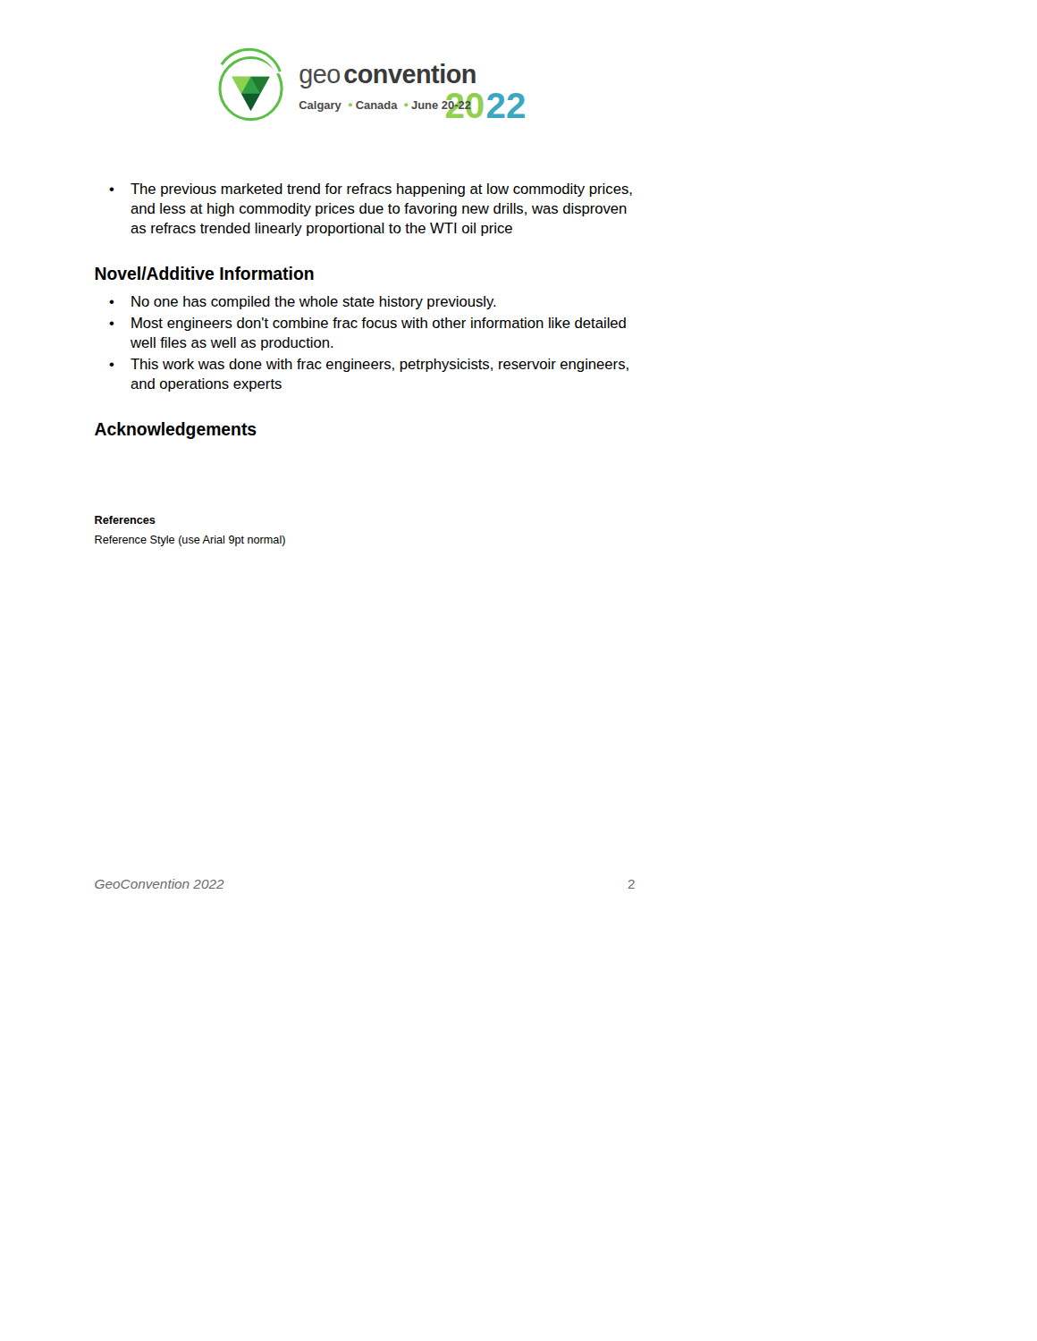geo convention 20 22 Calgary Canada June 20-22
The previous marketed trend for refracs happening at low commodity prices, and less at high commodity prices due to favoring new drills, was disproven as refracs trended linearly proportional to the WTI oil price
Novel/Additive Information
No one has compiled the whole state history previously.
Most engineers don't combine frac focus with other information like detailed well files as well as production.
This work was done with frac engineers, petrphysicists, reservoir engineers, and operations experts
Acknowledgements
References
Reference Style (use Arial 9pt normal)
GeoConvention 2022 2